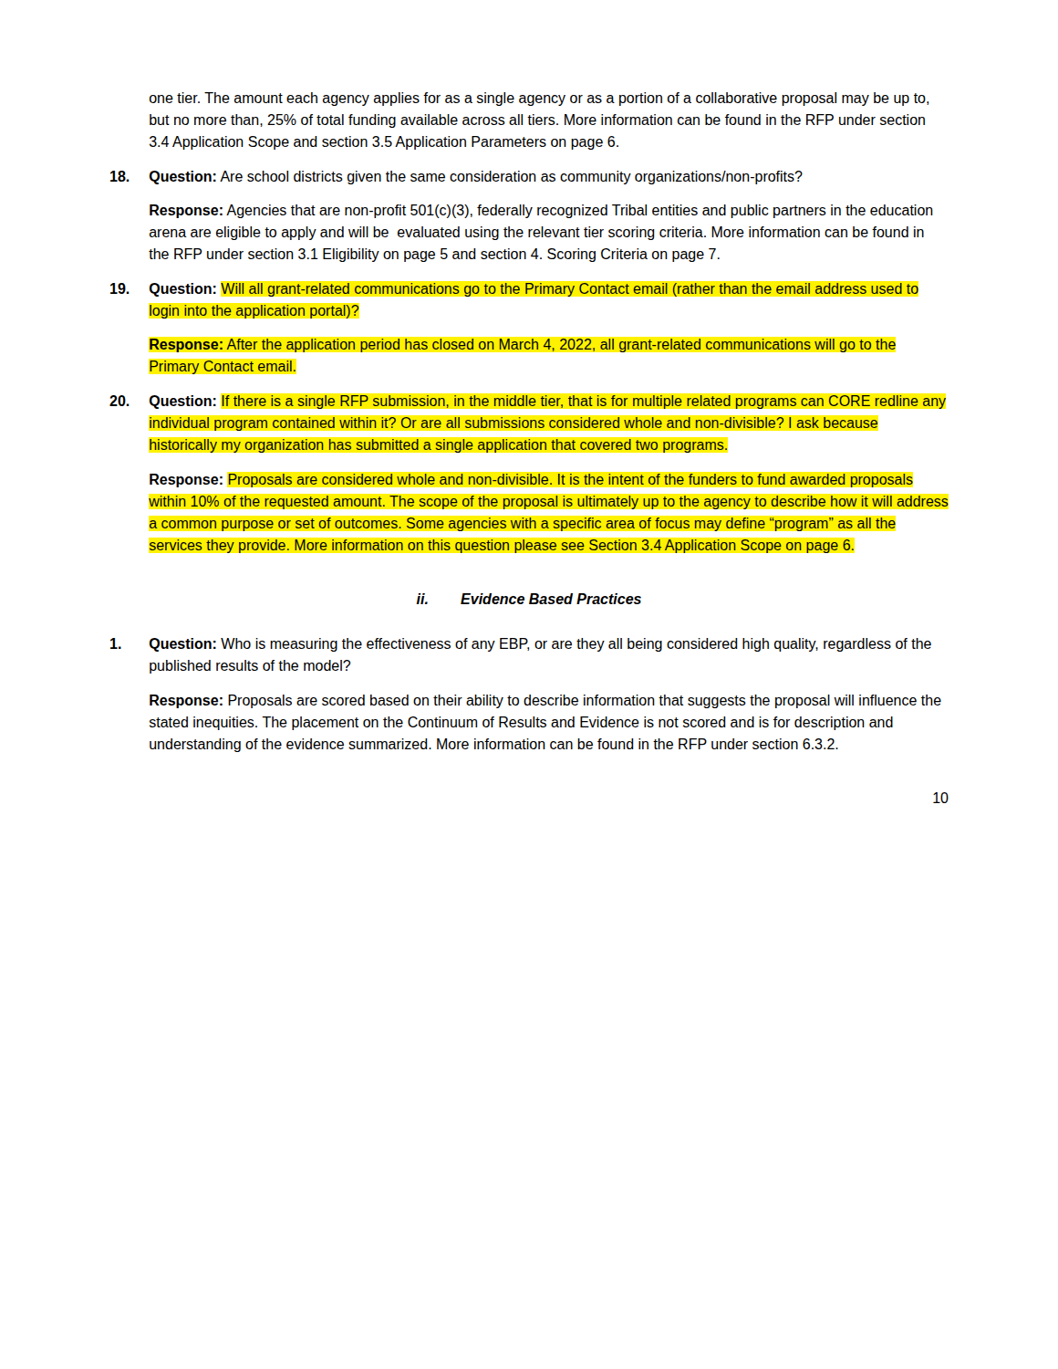one tier. The amount each agency applies for as a single agency or as a portion of a collaborative proposal may be up to, but no more than, 25% of total funding available across all tiers. More information can be found in the RFP under section 3.4 Application Scope and section 3.5 Application Parameters on page 6.
18.
Question: Are school districts given the same consideration as community organizations/non-profits?
Response: Agencies that are non-profit 501(c)(3), federally recognized Tribal entities and public partners in the education arena are eligible to apply and will be evaluated using the relevant tier scoring criteria. More information can be found in the RFP under section 3.1 Eligibility on page 5 and section 4. Scoring Criteria on page 7.
19.
Question: Will all grant-related communications go to the Primary Contact email (rather than the email address used to login into the application portal)?
Response: After the application period has closed on March 4, 2022, all grant-related communications will go to the Primary Contact email.
20.
Question: If there is a single RFP submission, in the middle tier, that is for multiple related programs can CORE redline any individual program contained within it? Or are all submissions considered whole and non-divisible? I ask because historically my organization has submitted a single application that covered two programs.
Response: Proposals are considered whole and non-divisible. It is the intent of the funders to fund awarded proposals within 10% of the requested amount. The scope of the proposal is ultimately up to the agency to describe how it will address a common purpose or set of outcomes. Some agencies with a specific area of focus may define “program” as all the services they provide. More information on this question please see Section 3.4 Application Scope on page 6.
ii. Evidence Based Practices
1.
Question: Who is measuring the effectiveness of any EBP, or are they all being considered high quality, regardless of the published results of the model?
Response: Proposals are scored based on their ability to describe information that suggests the proposal will influence the stated inequities. The placement on the Continuum of Results and Evidence is not scored and is for description and understanding of the evidence summarized. More information can be found in the RFP under section 6.3.2.
10